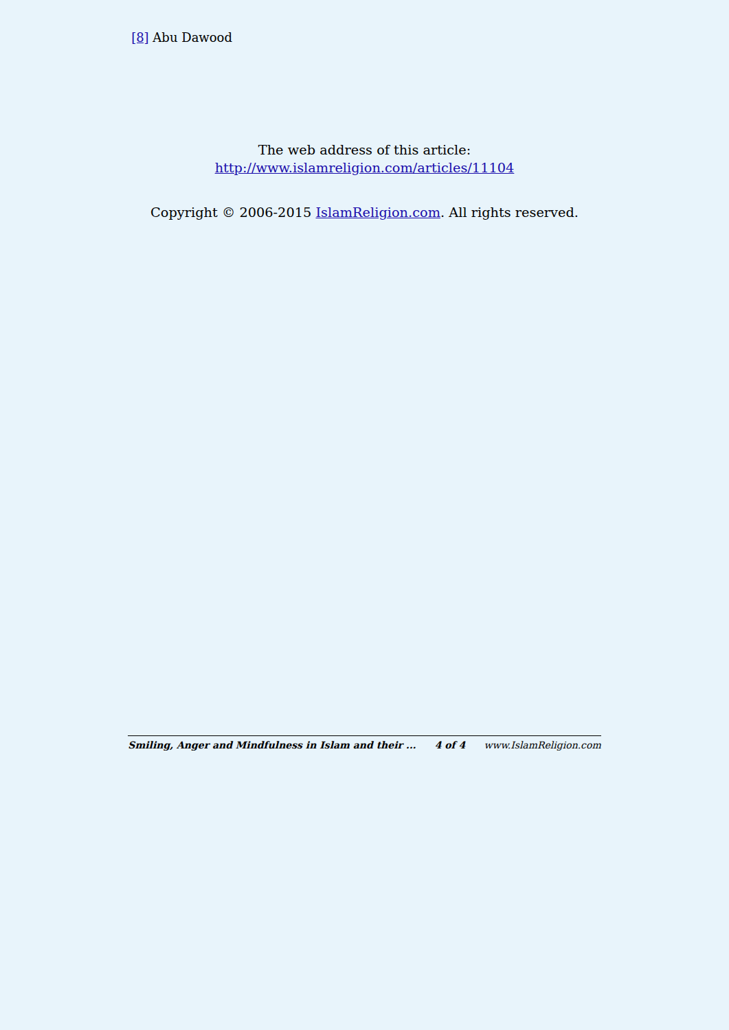[8] Abu Dawood
The web address of this article:
http://www.islamreligion.com/articles/11104
Copyright © 2006-2015 IslamReligion.com. All rights reserved.
Smiling, Anger and Mindfulness in Islam and their ... 4 of 4 www.IslamReligion.com